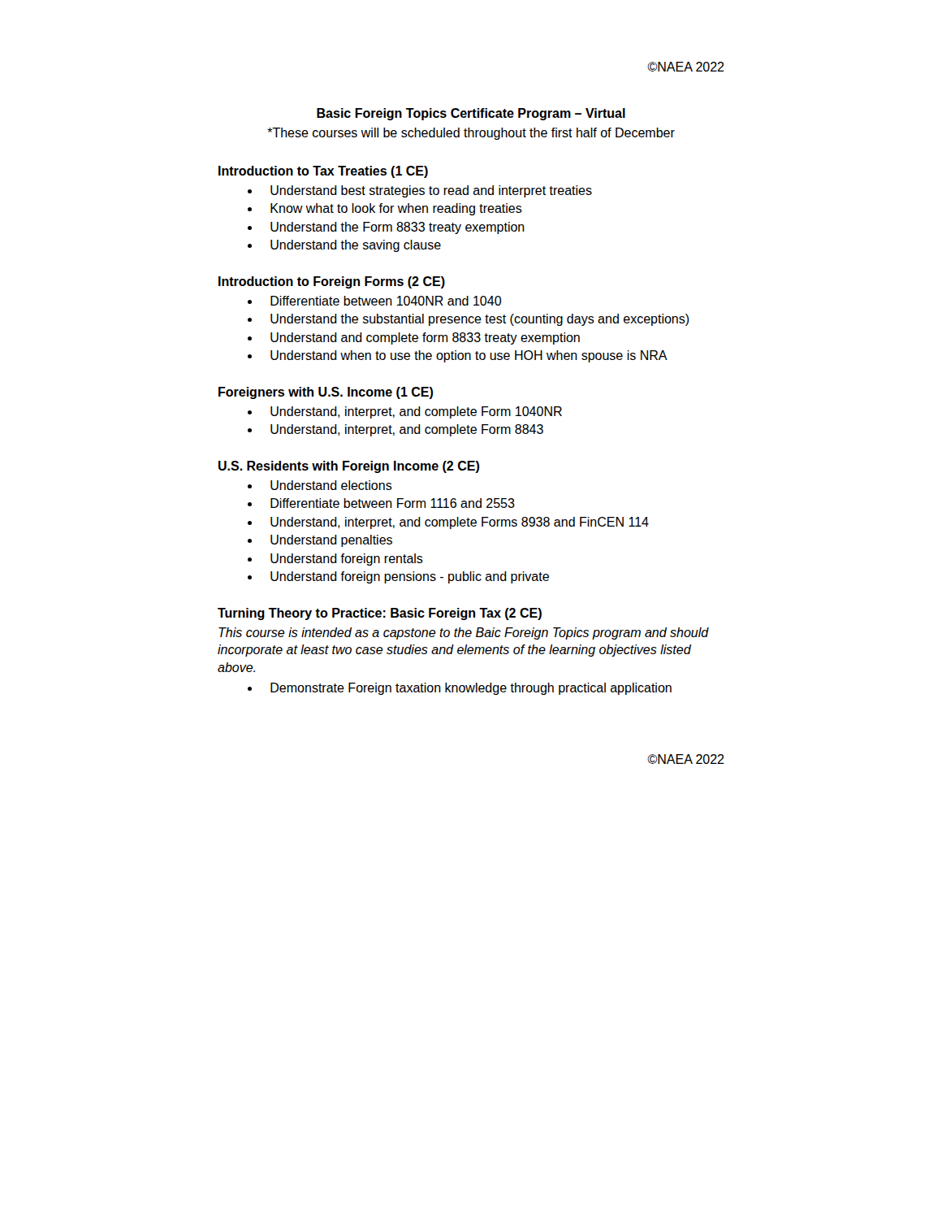©NAEA 2022
Basic Foreign Topics Certificate Program – Virtual
*These courses will be scheduled throughout the first half of December
Introduction to Tax Treaties (1 CE)
Understand best strategies to read and interpret treaties
Know what to look for when reading treaties
Understand the Form 8833 treaty exemption
Understand the saving clause
Introduction to Foreign Forms (2 CE)
Differentiate between 1040NR and 1040
Understand the substantial presence test (counting days and exceptions)
Understand and complete form 8833 treaty exemption
Understand when to use the option to use HOH when spouse is NRA
Foreigners with U.S. Income (1 CE)
Understand, interpret, and complete Form 1040NR
Understand, interpret, and complete Form 8843
U.S. Residents with Foreign Income (2 CE)
Understand elections
Differentiate between Form 1116 and 2553
Understand, interpret, and complete Forms 8938 and FinCEN 114
Understand penalties
Understand foreign rentals
Understand foreign pensions - public and private
Turning Theory to Practice: Basic Foreign Tax (2 CE)
This course is intended as a capstone to the Baic Foreign Topics program and should incorporate at least two case studies and elements of the learning objectives listed above.
Demonstrate Foreign taxation knowledge through practical application
©NAEA 2022